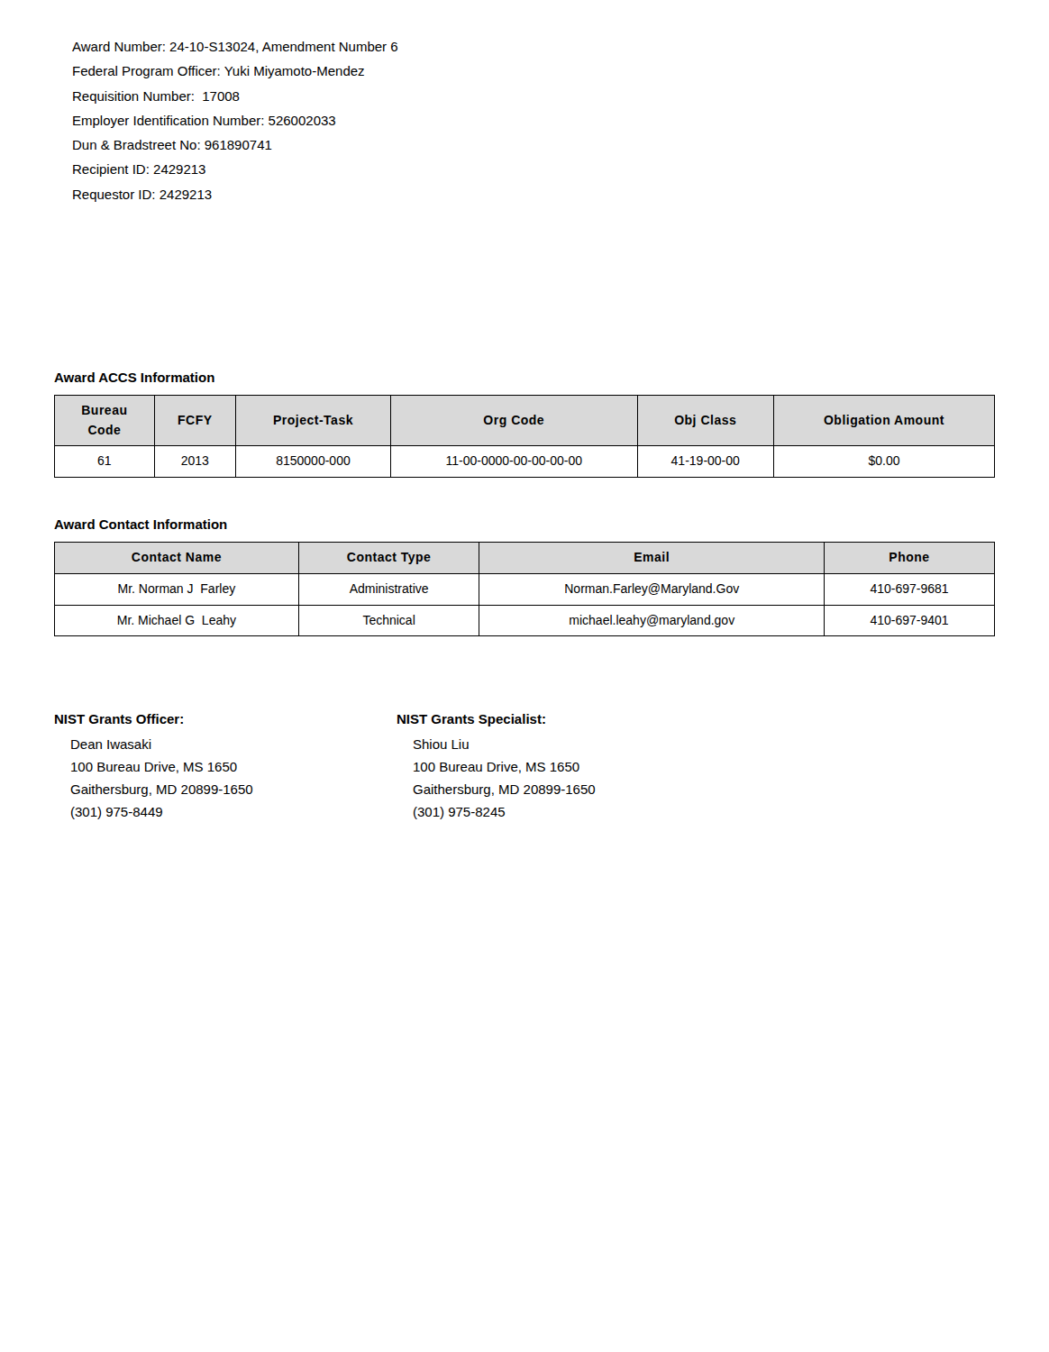Award Number: 24-10-S13024, Amendment Number 6
Federal Program Officer: Yuki Miyamoto-Mendez
Requisition Number: 17008
Employer Identification Number: 526002033
Dun & Bradstreet No: 961890741
Recipient ID: 2429213
Requestor ID: 2429213
Award ACCS Information
| Bureau Code | FCFY | Project-Task | Org Code | Obj Class | Obligation Amount |
| --- | --- | --- | --- | --- | --- |
| 61 | 2013 | 8150000-000 | 11-00-0000-00-00-00-00 | 41-19-00-00 | $0.00 |
Award Contact Information
| Contact Name | Contact Type | Email | Phone |
| --- | --- | --- | --- |
| Mr. Norman J Farley | Administrative | Norman.Farley@Maryland.Gov | 410-697-9681 |
| Mr. Michael G Leahy | Technical | michael.leahy@maryland.gov | 410-697-9401 |
NIST Grants Officer:
Dean Iwasaki
100 Bureau Drive, MS 1650
Gaithersburg, MD 20899-1650
(301) 975-8449
NIST Grants Specialist:
Shiou Liu
100 Bureau Drive, MS 1650
Gaithersburg, MD 20899-1650
(301) 975-8245